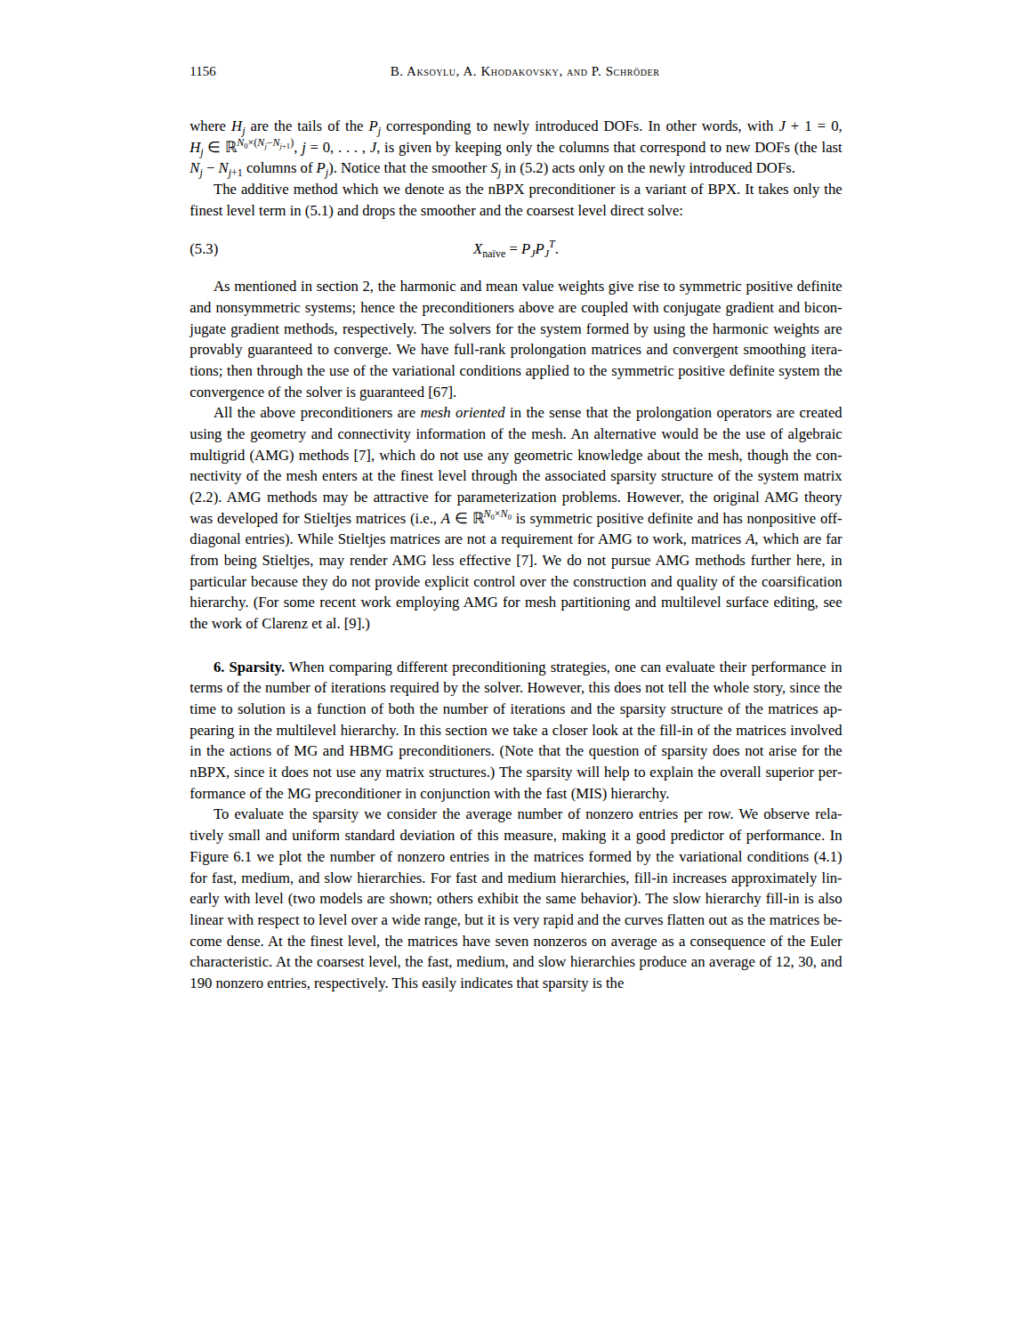1156 B. Aksoylu, A. Khodakovsky, and P. Schröder
where Hj are the tails of the Pj corresponding to newly introduced DOFs. In other words, with J + 1 = 0, Hj ∈ ℝN0×(Nj−Nj+1), j = 0, . . . , J, is given by keeping only the columns that correspond to new DOFs (the last Nj − Nj+1 columns of Pj). Notice that the smoother Sj in (5.2) acts only on the newly introduced DOFs.
The additive method which we denote as the nBPX preconditioner is a variant of BPX. It takes only the finest level term in (5.1) and drops the smoother and the coarsest level direct solve:
(5.3)
Xnaïve = PJ PJT.
As mentioned in section 2, the harmonic and mean value weights give rise to symmetric positive definite and nonsymmetric systems; hence the preconditioners above are coupled with conjugate gradient and biconjugate gradient methods, respectively. The solvers for the system formed by using the harmonic weights are provably guaranteed to converge. We have full-rank prolongation matrices and convergent smoothing iterations; then through the use of the variational conditions applied to the symmetric positive definite system the convergence of the solver is guaranteed [67].
All the above preconditioners are mesh oriented in the sense that the prolongation operators are created using the geometry and connectivity information of the mesh. An alternative would be the use of algebraic multigrid (AMG) methods [7], which do not use any geometric knowledge about the mesh, though the connectivity of the mesh enters at the finest level through the associated sparsity structure of the system matrix (2.2). AMG methods may be attractive for parameterization problems. However, the original AMG theory was developed for Stieltjes matrices (i.e., A ∈ ℝN0×N0 is symmetric positive definite and has nonpositive off-diagonal entries). While Stieltjes matrices are not a requirement for AMG to work, matrices A, which are far from being Stieltjes, may render AMG less effective [7]. We do not pursue AMG methods further here, in particular because they do not provide explicit control over the construction and quality of the coarsification hierarchy. (For some recent work employing AMG for mesh partitioning and multilevel surface editing, see the work of Clarenz et al. [9].)
6. Sparsity. When comparing different preconditioning strategies, one can evaluate their performance in terms of the number of iterations required by the solver. However, this does not tell the whole story, since the time to solution is a function of both the number of iterations and the sparsity structure of the matrices appearing in the multilevel hierarchy. In this section we take a closer look at the fill-in of the matrices involved in the actions of MG and HBMG preconditioners. (Note that the question of sparsity does not arise for the nBPX, since it does not use any matrix structures.) The sparsity will help to explain the overall superior performance of the MG preconditioner in conjunction with the fast (MIS) hierarchy.
To evaluate the sparsity we consider the average number of nonzero entries per row. We observe relatively small and uniform standard deviation of this measure, making it a good predictor of performance. In Figure 6.1 we plot the number of nonzero entries in the matrices formed by the variational conditions (4.1) for fast, medium, and slow hierarchies. For fast and medium hierarchies, fill-in increases approximately linearly with level (two models are shown; others exhibit the same behavior). The slow hierarchy fill-in is also linear with respect to level over a wide range, but it is very rapid and the curves flatten out as the matrices become dense. At the finest level, the matrices have seven nonzeros on average as a consequence of the Euler characteristic. At the coarsest level, the fast, medium, and slow hierarchies produce an average of 12, 30, and 190 nonzero entries, respectively. This easily indicates that sparsity is the